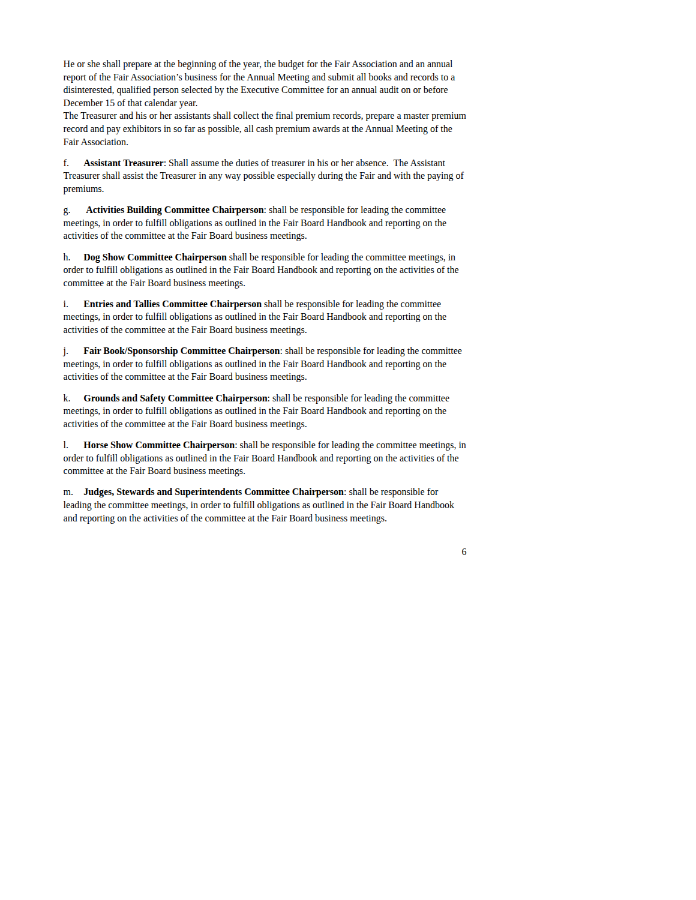He or she shall prepare at the beginning of the year, the budget for the Fair Association and an annual report of the Fair Association’s business for the Annual Meeting and submit all books and records to a disinterested, qualified person selected by the Executive Committee for an annual audit on or before December 15 of that calendar year.
The Treasurer and his or her assistants shall collect the final premium records, prepare a master premium record and pay exhibitors in so far as possible, all cash premium awards at the Annual Meeting of the Fair Association.
f. Assistant Treasurer: Shall assume the duties of treasurer in his or her absence. The Assistant Treasurer shall assist the Treasurer in any way possible especially during the Fair and with the paying of premiums.
g. Activities Building Committee Chairperson: shall be responsible for leading the committee meetings, in order to fulfill obligations as outlined in the Fair Board Handbook and reporting on the activities of the committee at the Fair Board business meetings.
h. Dog Show Committee Chairperson shall be responsible for leading the committee meetings, in order to fulfill obligations as outlined in the Fair Board Handbook and reporting on the activities of the committee at the Fair Board business meetings.
i. Entries and Tallies Committee Chairperson shall be responsible for leading the committee meetings, in order to fulfill obligations as outlined in the Fair Board Handbook and reporting on the activities of the committee at the Fair Board business meetings.
j. Fair Book/Sponsorship Committee Chairperson: shall be responsible for leading the committee meetings, in order to fulfill obligations as outlined in the Fair Board Handbook and reporting on the activities of the committee at the Fair Board business meetings.
k. Grounds and Safety Committee Chairperson: shall be responsible for leading the committee meetings, in order to fulfill obligations as outlined in the Fair Board Handbook and reporting on the activities of the committee at the Fair Board business meetings.
l. Horse Show Committee Chairperson: shall be responsible for leading the committee meetings, in order to fulfill obligations as outlined in the Fair Board Handbook and reporting on the activities of the committee at the Fair Board business meetings.
m. Judges, Stewards and Superintendents Committee Chairperson: shall be responsible for leading the committee meetings, in order to fulfill obligations as outlined in the Fair Board Handbook and reporting on the activities of the committee at the Fair Board business meetings.
6